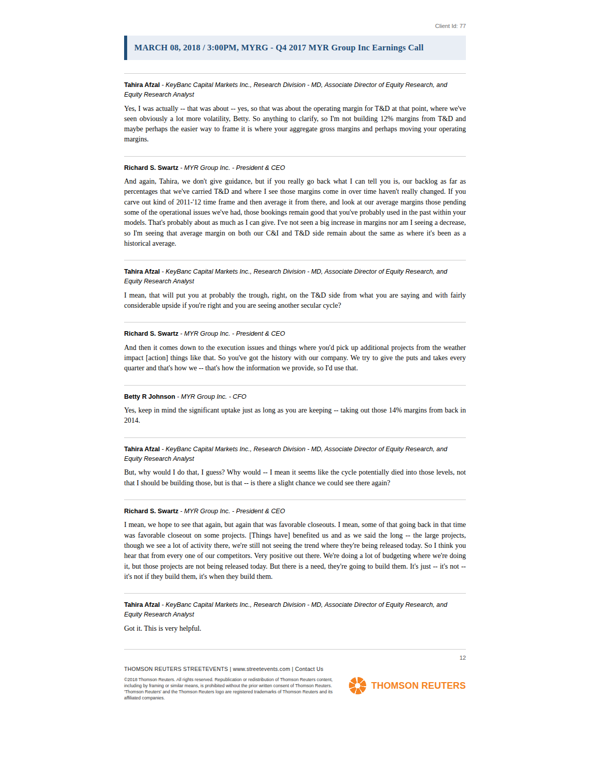Client Id: 77
MARCH 08, 2018 / 3:00PM, MYRG - Q4 2017 MYR Group Inc Earnings Call
Tahira Afzal - KeyBanc Capital Markets Inc., Research Division - MD, Associate Director of Equity Research, and Equity Research Analyst
Yes, I was actually -- that was about -- yes, so that was about the operating margin for T&D at that point, where we've seen obviously a lot more volatility, Betty. So anything to clarify, so I'm not building 12% margins from T&D and maybe perhaps the easier way to frame it is where your aggregate gross margins and perhaps moving your operating margins.
Richard S. Swartz - MYR Group Inc. - President & CEO
And again, Tahira, we don't give guidance, but if you really go back what I can tell you is, our backlog as far as percentages that we've carried T&D and where I see those margins come in over time haven't really changed. If you carve out kind of 2011-'12 time frame and then average it from there, and look at our average margins those pending some of the operational issues we've had, those bookings remain good that you've probably used in the past within your models. That's probably about as much as I can give. I've not seen a big increase in margins nor am I seeing a decrease, so I'm seeing that average margin on both our C&I and T&D side remain about the same as where it's been as a historical average.
Tahira Afzal - KeyBanc Capital Markets Inc., Research Division - MD, Associate Director of Equity Research, and Equity Research Analyst
I mean, that will put you at probably the trough, right, on the T&D side from what you are saying and with fairly considerable upside if you're right and you are seeing another secular cycle?
Richard S. Swartz - MYR Group Inc. - President & CEO
And then it comes down to the execution issues and things where you'd pick up additional projects from the weather impact [action] things like that. So you've got the history with our company. We try to give the puts and takes every quarter and that's how we -- that's how the information we provide, so I'd use that.
Betty R Johnson - MYR Group Inc. - CFO
Yes, keep in mind the significant uptake just as long as you are keeping -- taking out those 14% margins from back in 2014.
Tahira Afzal - KeyBanc Capital Markets Inc., Research Division - MD, Associate Director of Equity Research, and Equity Research Analyst
But, why would I do that, I guess? Why would -- I mean it seems like the cycle potentially died into those levels, not that I should be building those, but is that -- is there a slight chance we could see there again?
Richard S. Swartz - MYR Group Inc. - President & CEO
I mean, we hope to see that again, but again that was favorable closeouts. I mean, some of that going back in that time was favorable closeout on some projects. [Things have] benefited us and as we said the long -- the large projects, though we see a lot of activity there, we're still not seeing the trend where they're being released today. So I think you hear that from every one of our competitors. Very positive out there. We're doing a lot of budgeting where we're doing it, but those projects are not being released today. But there is a need, they're going to build them. It's just -- it's not -- it's not if they build them, it's when they build them.
Tahira Afzal - KeyBanc Capital Markets Inc., Research Division - MD, Associate Director of Equity Research, and Equity Research Analyst
Got it. This is very helpful.
12
THOMSON REUTERS STREETEVENTS | www.streetevents.com | Contact Us
©2018 Thomson Reuters. All rights reserved. Republication or redistribution of Thomson Reuters content, including by framing or similar means, is prohibited without the prior written consent of Thomson Reuters. 'Thomson Reuters' and the Thomson Reuters logo are registered trademarks of Thomson Reuters and its affiliated companies.
THOMSON REUTERS